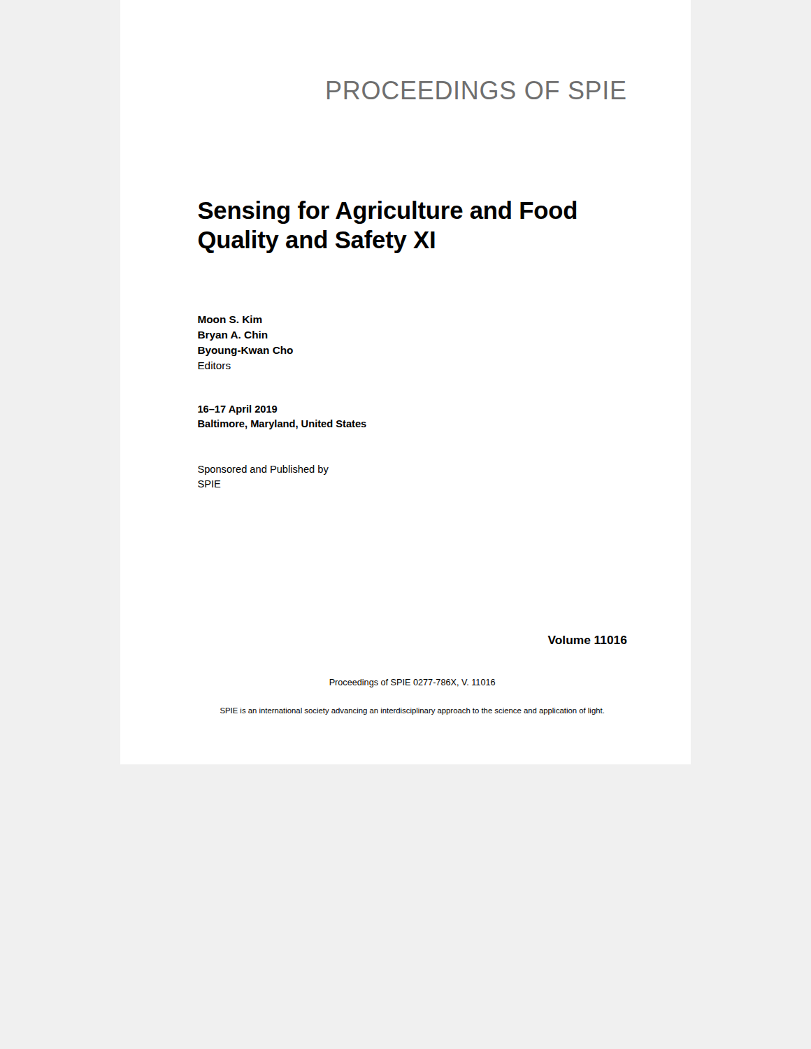PROCEEDINGS OF SPIE
Sensing for Agriculture and Food
Quality and Safety XI
Moon S. Kim
Bryan A. Chin
Byoung-Kwan Cho
Editors
16–17 April 2019
Baltimore, Maryland, United States
Sponsored and Published by
SPIE
Volume 11016
Proceedings of SPIE 0277-786X, V. 11016
SPIE is an international society advancing an interdisciplinary approach to the science and application of light.